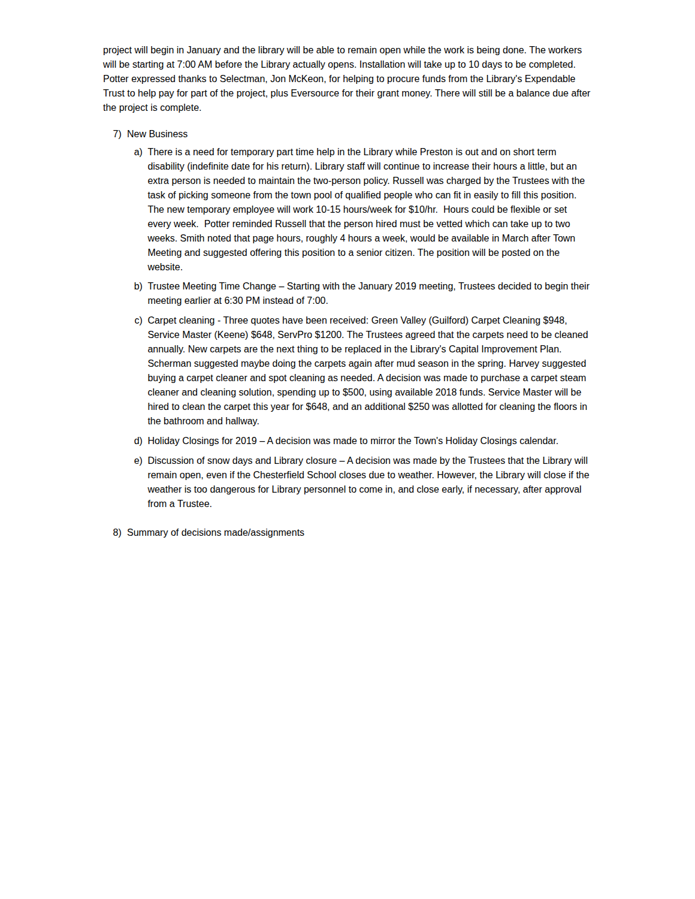project will begin in January and the library will be able to remain open while the work is being done. The workers will be starting at 7:00 AM before the Library actually opens. Installation will take up to 10 days to be completed. Potter expressed thanks to Selectman, Jon McKeon, for helping to procure funds from the Library's Expendable Trust to help pay for part of the project, plus Eversource for their grant money. There will still be a balance due after the project is complete.
New Business
There is a need for temporary part time help in the Library while Preston is out and on short term disability (indefinite date for his return). Library staff will continue to increase their hours a little, but an extra person is needed to maintain the two-person policy. Russell was charged by the Trustees with the task of picking someone from the town pool of qualified people who can fit in easily to fill this position. The new temporary employee will work 10-15 hours/week for $10/hr. Hours could be flexible or set every week. Potter reminded Russell that the person hired must be vetted which can take up to two weeks. Smith noted that page hours, roughly 4 hours a week, would be available in March after Town Meeting and suggested offering this position to a senior citizen. The position will be posted on the website.
Trustee Meeting Time Change – Starting with the January 2019 meeting, Trustees decided to begin their meeting earlier at 6:30 PM instead of 7:00.
Carpet cleaning - Three quotes have been received: Green Valley (Guilford) Carpet Cleaning $948, Service Master (Keene) $648, ServPro $1200. The Trustees agreed that the carpets need to be cleaned annually. New carpets are the next thing to be replaced in the Library's Capital Improvement Plan. Scherman suggested maybe doing the carpets again after mud season in the spring. Harvey suggested buying a carpet cleaner and spot cleaning as needed. A decision was made to purchase a carpet steam cleaner and cleaning solution, spending up to $500, using available 2018 funds. Service Master will be hired to clean the carpet this year for $648, and an additional $250 was allotted for cleaning the floors in the bathroom and hallway.
Holiday Closings for 2019 – A decision was made to mirror the Town's Holiday Closings calendar.
Discussion of snow days and Library closure – A decision was made by the Trustees that the Library will remain open, even if the Chesterfield School closes due to weather. However, the Library will close if the weather is too dangerous for Library personnel to come in, and close early, if necessary, after approval from a Trustee.
Summary of decisions made/assignments